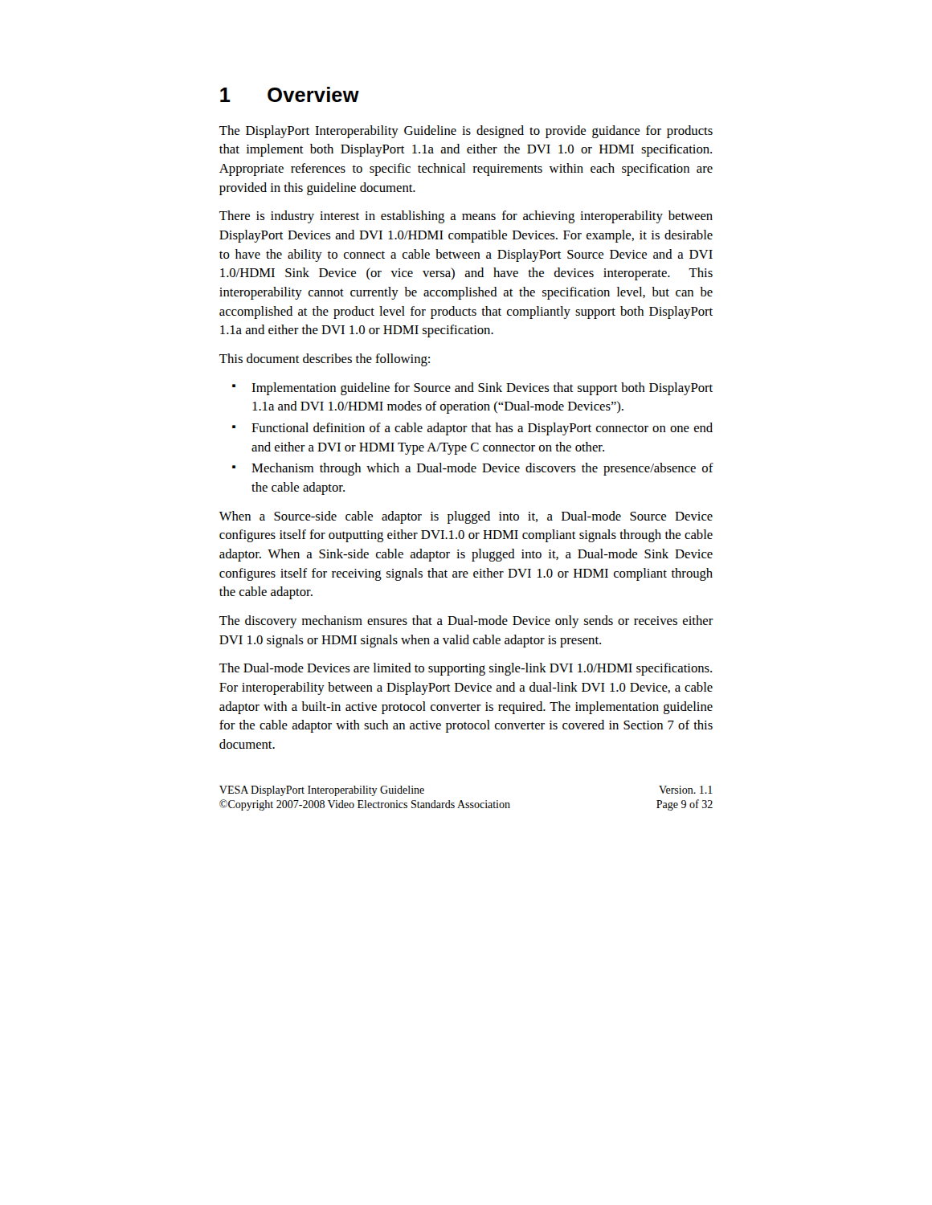1 Overview
The DisplayPort Interoperability Guideline is designed to provide guidance for products that implement both DisplayPort 1.1a and either the DVI 1.0 or HDMI specification. Appropriate references to specific technical requirements within each specification are provided in this guideline document.
There is industry interest in establishing a means for achieving interoperability between DisplayPort Devices and DVI 1.0/HDMI compatible Devices. For example, it is desirable to have the ability to connect a cable between a DisplayPort Source Device and a DVI 1.0/HDMI Sink Device (or vice versa) and have the devices interoperate. This interoperability cannot currently be accomplished at the specification level, but can be accomplished at the product level for products that compliantly support both DisplayPort 1.1a and either the DVI 1.0 or HDMI specification.
This document describes the following:
Implementation guideline for Source and Sink Devices that support both DisplayPort 1.1a and DVI 1.0/HDMI modes of operation (“Dual-mode Devices”).
Functional definition of a cable adaptor that has a DisplayPort connector on one end and either a DVI or HDMI Type A/Type C connector on the other.
Mechanism through which a Dual-mode Device discovers the presence/absence of the cable adaptor.
When a Source-side cable adaptor is plugged into it, a Dual-mode Source Device configures itself for outputting either DVI.1.0 or HDMI compliant signals through the cable adaptor. When a Sink-side cable adaptor is plugged into it, a Dual-mode Sink Device configures itself for receiving signals that are either DVI 1.0 or HDMI compliant through the cable adaptor.
The discovery mechanism ensures that a Dual-mode Device only sends or receives either DVI 1.0 signals or HDMI signals when a valid cable adaptor is present.
The Dual-mode Devices are limited to supporting single-link DVI 1.0/HDMI specifications. For interoperability between a DisplayPort Device and a dual-link DVI 1.0 Device, a cable adaptor with a built-in active protocol converter is required. The implementation guideline for the cable adaptor with such an active protocol converter is covered in Section 7 of this document.
VESA DisplayPort Interoperability Guideline
Version. 1.1
©Copyright 2007-2008 Video Electronics Standards Association
Page 9 of 32